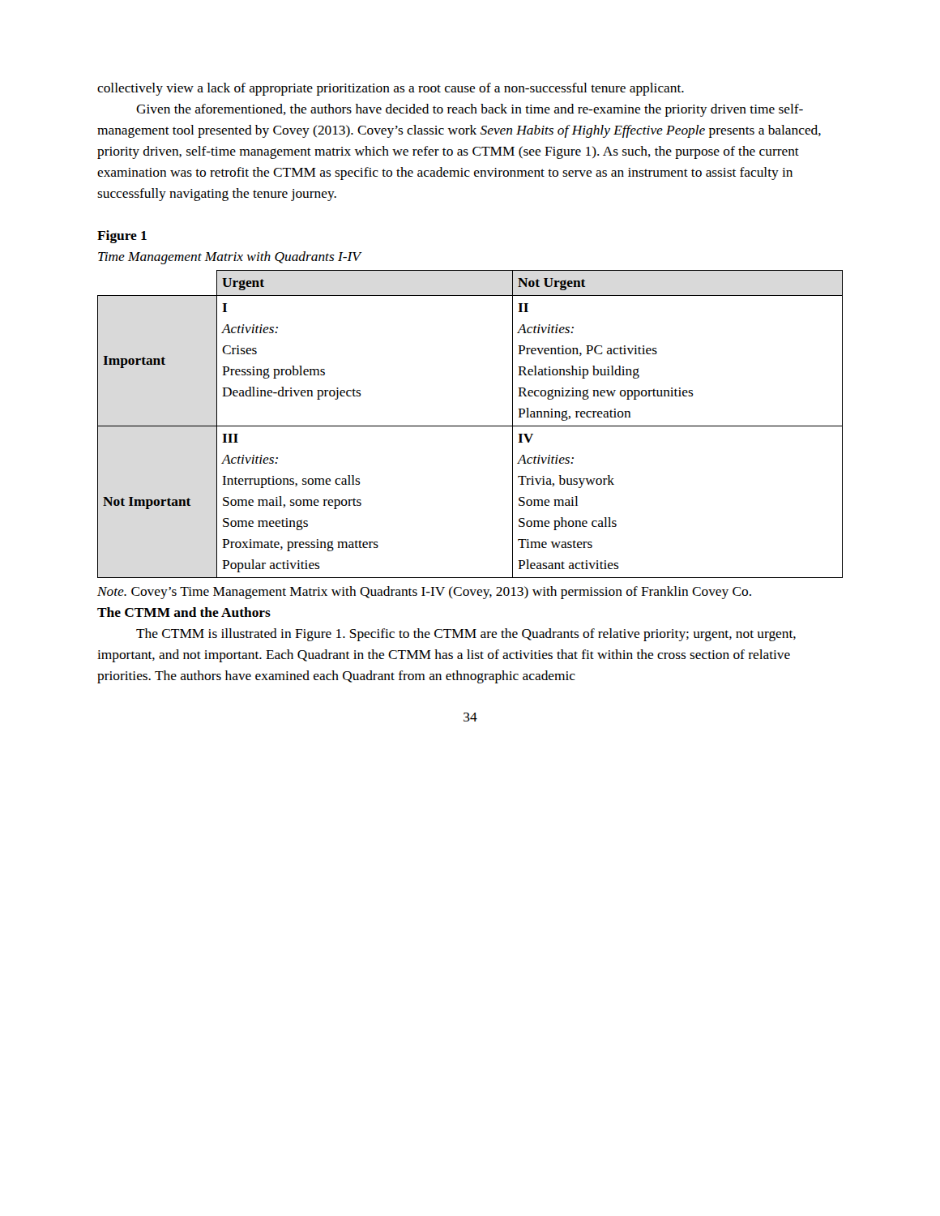collectively view a lack of appropriate prioritization as a root cause of a non-successful tenure applicant.
Given the aforementioned, the authors have decided to reach back in time and re-examine the priority driven time self-management tool presented by Covey (2013). Covey’s classic work Seven Habits of Highly Effective People presents a balanced, priority driven, self-time management matrix which we refer to as CTMM (see Figure 1). As such, the purpose of the current examination was to retrofit the CTMM as specific to the academic environment to serve as an instrument to assist faculty in successfully navigating the tenure journey.
Figure 1
Time Management Matrix with Quadrants I-IV
| | Urgent | Not Urgent |
| Important | I Activities: Crises Pressing problems Deadline-driven projects | II Activities: Prevention, PC activities Relationship building Recognizing new opportunities Planning, recreation |
| Not Important | III Activities: Interruptions, some calls Some mail, some reports Some meetings Proximate, pressing matters Popular activities | IV Activities: Trivia, busywork Some mail Some phone calls Time wasters Pleasant activities |
Note. Covey’s Time Management Matrix with Quadrants I-IV (Covey, 2013) with permission of Franklin Covey Co.
The CTMM and the Authors
The CTMM is illustrated in Figure 1. Specific to the CTMM are the Quadrants of relative priority; urgent, not urgent, important, and not important. Each Quadrant in the CTMM has a list of activities that fit within the cross section of relative priorities. The authors have examined each Quadrant from an ethnographic academic
34